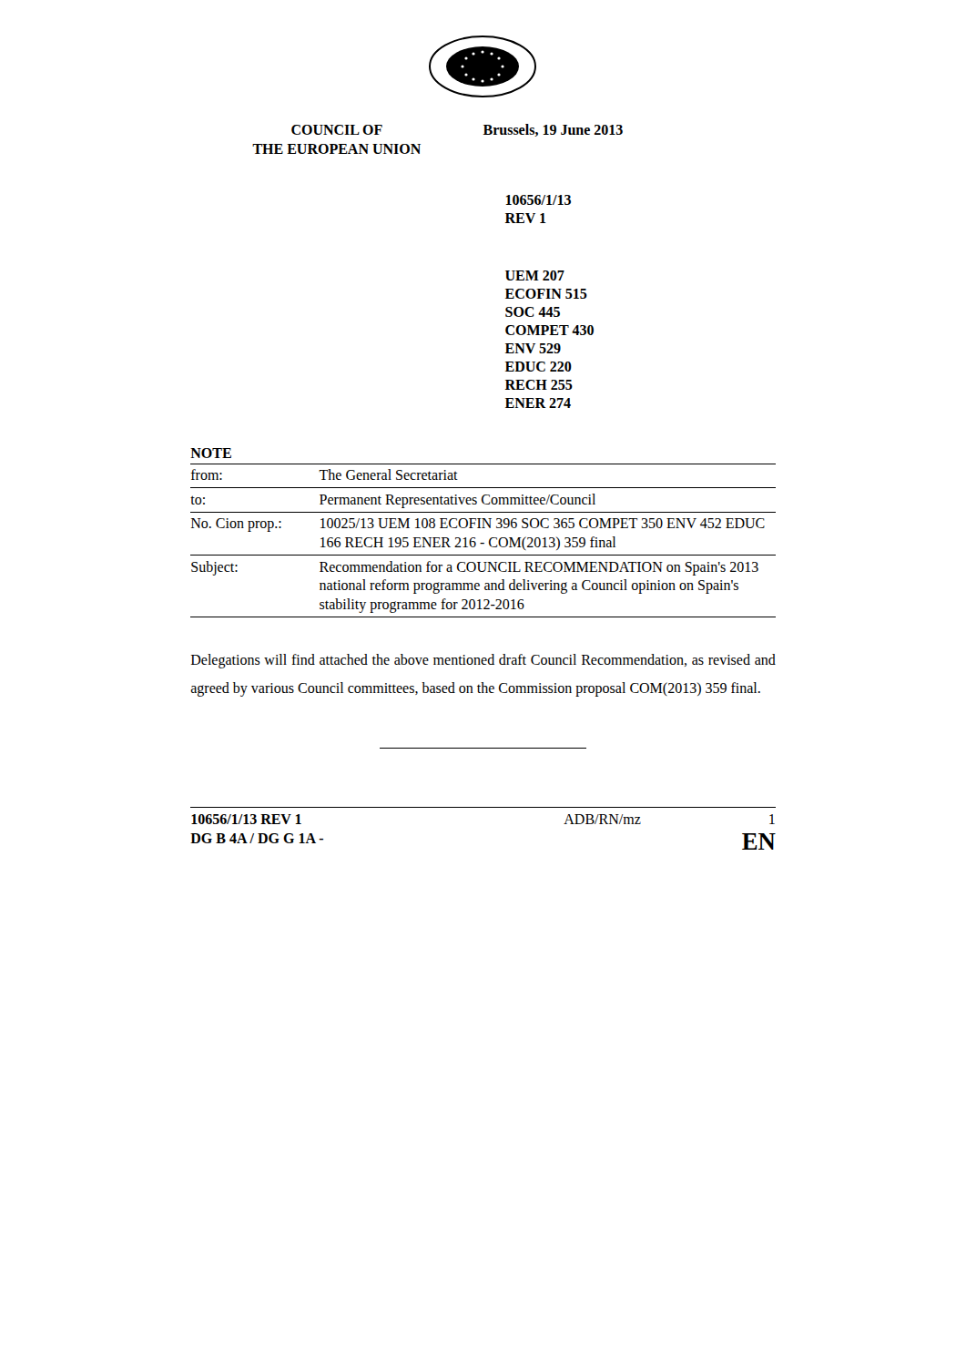| COUNCIL OF THE EUROPEAN UNION | Brussels, 19 June 2013 |
10656/1/13
REV 1
UEM 207
ECOFIN 515
SOC 445
COMPET 430
ENV 529
EDUC 220
RECH 255
ENER 274
NOTE
| from: | The General Secretariat |
| to: | Permanent Representatives Committee/Council |
| No. Cion prop.: | 10025/13 UEM 108 ECOFIN 396 SOC 365 COMPET 350 ENV 452 EDUC 166 RECH 195 ENER 216 - COM(2013) 359 final |
| Subject: | Recommendation for a COUNCIL RECOMMENDATION on Spain's 2013 national reform programme and delivering a Council opinion on Spain's stability programme for 2012-2016 |
Delegations will find attached the above mentioned draft Council Recommendation, as revised and agreed by various Council committees, based on the Commission proposal COM(2013) 359 final.
| 10656/1/13 REV 1 | ADB/RN/mz | 1 |
| DG B 4A / DG G 1A - | | EN |